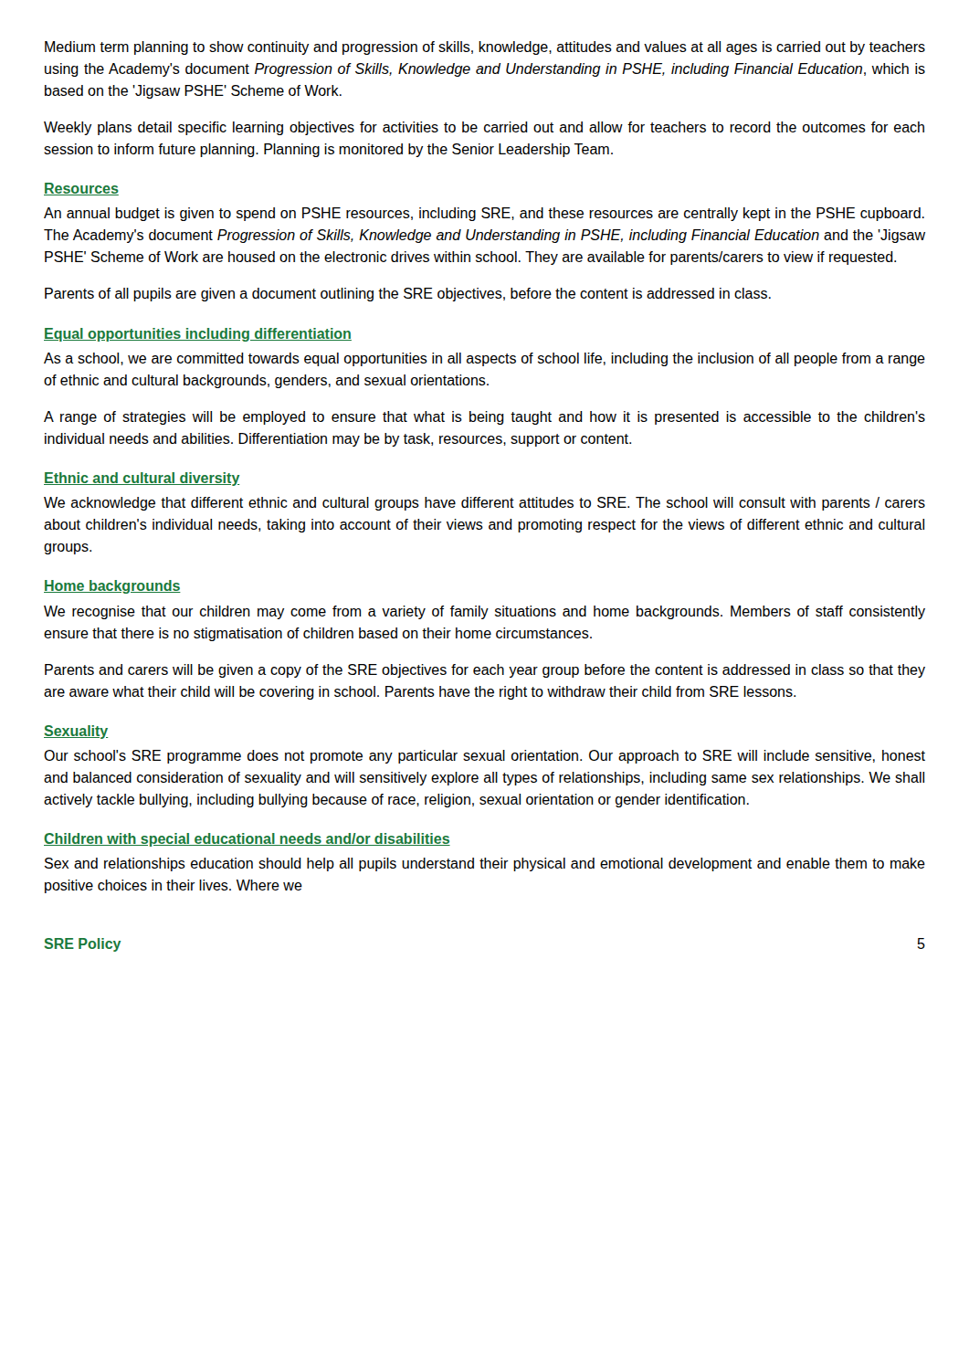Medium term planning to show continuity and progression of skills, knowledge, attitudes and values at all ages is carried out by teachers using the Academy's document Progression of Skills, Knowledge and Understanding in PSHE, including Financial Education, which is based on the 'Jigsaw PSHE' Scheme of Work.
Weekly plans detail specific learning objectives for activities to be carried out and allow for teachers to record the outcomes for each session to inform future planning. Planning is monitored by the Senior Leadership Team.
Resources
An annual budget is given to spend on PSHE resources, including SRE, and these resources are centrally kept in the PSHE cupboard. The Academy's document Progression of Skills, Knowledge and Understanding in PSHE, including Financial Education and the 'Jigsaw PSHE' Scheme of Work are housed on the electronic drives within school. They are available for parents/carers to view if requested.
Parents of all pupils are given a document outlining the SRE objectives, before the content is addressed in class.
Equal opportunities including differentiation
As a school, we are committed towards equal opportunities in all aspects of school life, including the inclusion of all people from a range of ethnic and cultural backgrounds, genders, and sexual orientations.
A range of strategies will be employed to ensure that what is being taught and how it is presented is accessible to the children's individual needs and abilities. Differentiation may be by task, resources, support or content.
Ethnic and cultural diversity
We acknowledge that different ethnic and cultural groups have different attitudes to SRE. The school will consult with parents / carers about children's individual needs, taking into account of their views and promoting respect for the views of different ethnic and cultural groups.
Home backgrounds
We recognise that our children may come from a variety of family situations and home backgrounds. Members of staff consistently ensure that there is no stigmatisation of children based on their home circumstances.
Parents and carers will be given a copy of the SRE objectives for each year group before the content is addressed in class so that they are aware what their child will be covering in school. Parents have the right to withdraw their child from SRE lessons.
Sexuality
Our school's SRE programme does not promote any particular sexual orientation. Our approach to SRE will include sensitive, honest and balanced consideration of sexuality and will sensitively explore all types of relationships, including same sex relationships. We shall actively tackle bullying, including bullying because of race, religion, sexual orientation or gender identification.
Children with special educational needs and/or disabilities
Sex and relationships education should help all pupils understand their physical and emotional development and enable them to make positive choices in their lives. Where we
SRE Policy 5